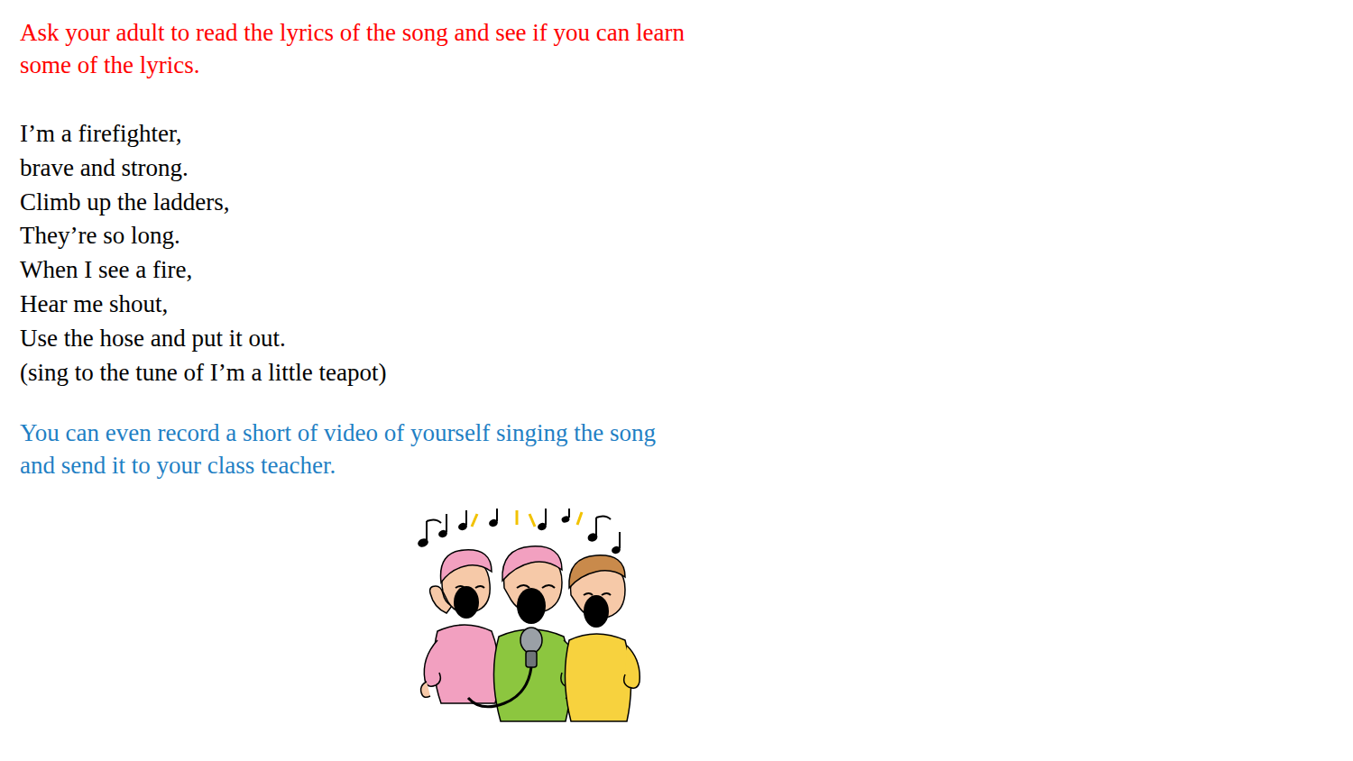Ask your adult to read the lyrics of the song and see if you can learn some of the lyrics.
I’m a firefighter,
brave and strong.
Climb up the ladders,
They’re so long.
When I see a fire,
Hear me shout,
Use the hose and put it out.
(sing to the tune of I’m a little teapot)
You can even record a short of video of yourself singing the song and send it to your class teacher.